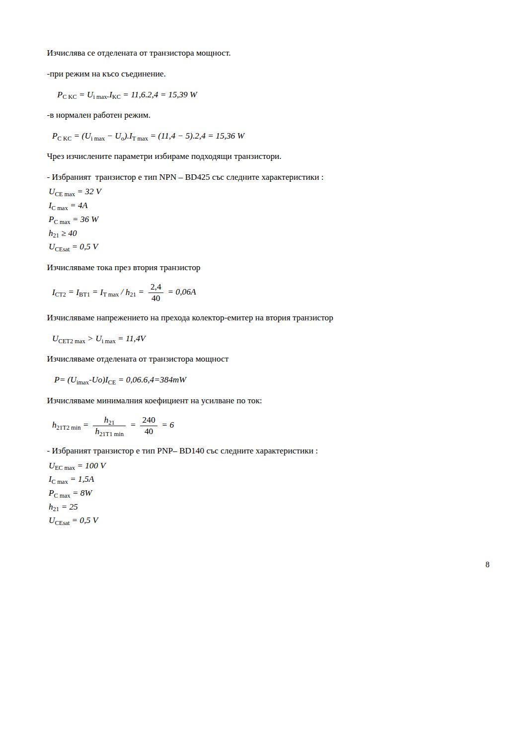Изчислява се отделената от транзистора мощност.
-при режим на късо съединение.
PC KC = Ui max.IKC = 11,6.2,4 = 15,39 W
-в нормален работен режим.
PC KC = (Ui max − Uo).IT max = (11,4 − 5).2,4 = 15,36 W
Чрез изчислените параметри избираме подходящи транзистори.
- Избраният транзистор е тип NPN – BD425 със следните характеристики :
UCE max = 32 V
IC max = 4A
PC max = 36 W
h21 ≥ 40
UCEsat = 0,5 V
Изчисляваме тока през втория транзистор
ICT2 = IBT1 = IT max / h21 = 2,440 = 0,06A
Изчисляваме напрежението на прехода колектор-емитер на втория транзистор
UCET2 max > Ui max = 11,4V
Изчисляваме отделената от транзистора мощност
P= (Uimax-Uo)ICE = 0,06.6,4=384mW
Изчисляваме минималния коефициент на усилване по ток:
h21T2 min = h21 h21T1 min = 24040 = 6
- Избраният транзистор е тип PNP– BD140 със следните характеристики :
UEC max = 100 V
IC max = 1,5A
PC max = 8W
h21 = 25
UCEsat = 0,5 V
8